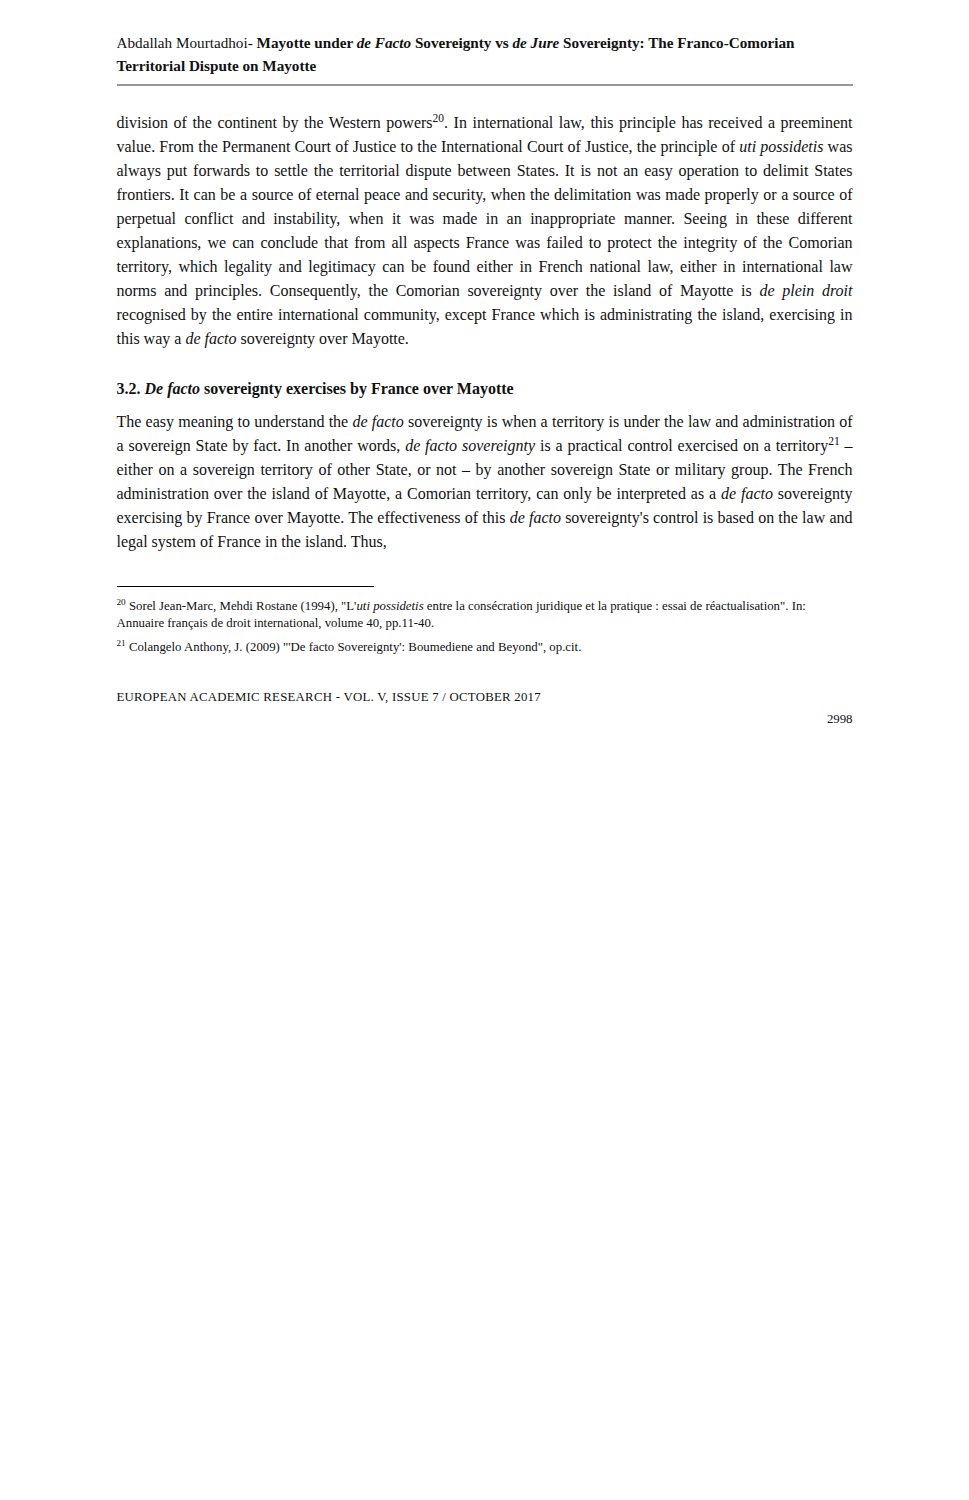Abdallah Mourtadhoi- Mayotte under de Facto Sovereignty vs de Jure Sovereignty: The Franco-Comorian Territorial Dispute on Mayotte
division of the continent by the Western powers20. In international law, this principle has received a preeminent value. From the Permanent Court of Justice to the International Court of Justice, the principle of uti possidetis was always put forwards to settle the territorial dispute between States. It is not an easy operation to delimit States frontiers. It can be a source of eternal peace and security, when the delimitation was made properly or a source of perpetual conflict and instability, when it was made in an inappropriate manner. Seeing in these different explanations, we can conclude that from all aspects France was failed to protect the integrity of the Comorian territory, which legality and legitimacy can be found either in French national law, either in international law norms and principles. Consequently, the Comorian sovereignty over the island of Mayotte is de plein droit recognised by the entire international community, except France which is administrating the island, exercising in this way a de facto sovereignty over Mayotte.
3.2. De facto sovereignty exercises by France over Mayotte
The easy meaning to understand the de facto sovereignty is when a territory is under the law and administration of a sovereign State by fact. In another words, de facto sovereignty is a practical control exercised on a territory21 – either on a sovereign territory of other State, or not – by another sovereign State or military group. The French administration over the island of Mayotte, a Comorian territory, can only be interpreted as a de facto sovereignty exercising by France over Mayotte. The effectiveness of this de facto sovereignty's control is based on the law and legal system of France in the island. Thus,
20 Sorel Jean-Marc, Mehdi Rostane (1994), "L'uti possidetis entre la consécration juridique et la pratique : essai de réactualisation". In: Annuaire français de droit international, volume 40, pp.11-40.
21 Colangelo Anthony, J. (2009) "'De facto Sovereignty': Boumediene and Beyond", op.cit.
EUROPEAN ACADEMIC RESEARCH - Vol. V, Issue 7 / October 2017
2998